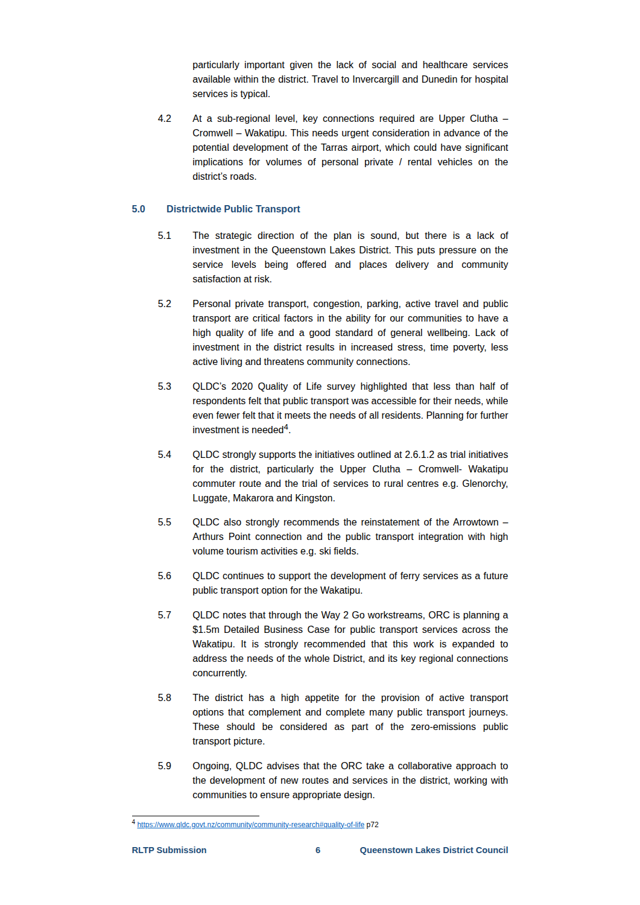particularly important given the lack of social and healthcare services available within the district. Travel to Invercargill and Dunedin for hospital services is typical.
4.2
At a sub-regional level, key connections required are Upper Clutha – Cromwell – Wakatipu. This needs urgent consideration in advance of the potential development of the Tarras airport, which could have significant implications for volumes of personal private / rental vehicles on the district’s roads.
5.0
Districtwide Public Transport
5.1
The strategic direction of the plan is sound, but there is a lack of investment in the Queenstown Lakes District. This puts pressure on the service levels being offered and places delivery and community satisfaction at risk.
5.2
Personal private transport, congestion, parking, active travel and public transport are critical factors in the ability for our communities to have a high quality of life and a good standard of general wellbeing. Lack of investment in the district results in increased stress, time poverty, less active living and threatens community connections.
5.3
QLDC’s 2020 Quality of Life survey highlighted that less than half of respondents felt that public transport was accessible for their needs, while even fewer felt that it meets the needs of all residents. Planning for further investment is needed4.
5.4
QLDC strongly supports the initiatives outlined at 2.6.1.2 as trial initiatives for the district, particularly the Upper Clutha – Cromwell- Wakatipu commuter route and the trial of services to rural centres e.g. Glenorchy, Luggate, Makarora and Kingston.
5.5
QLDC also strongly recommends the reinstatement of the Arrowtown – Arthurs Point connection and the public transport integration with high volume tourism activities e.g. ski fields.
5.6
QLDC continues to support the development of ferry services as a future public transport option for the Wakatipu.
5.7
QLDC notes that through the Way 2 Go workstreams, ORC is planning a $1.5m Detailed Business Case for public transport services across the Wakatipu. It is strongly recommended that this work is expanded to address the needs of the whole District, and its key regional connections concurrently.
5.8
The district has a high appetite for the provision of active transport options that complement and complete many public transport journeys. These should be considered as part of the zero-emissions public transport picture.
5.9
Ongoing, QLDC advises that the ORC take a collaborative approach to the development of new routes and services in the district, working with communities to ensure appropriate design.
4 https://www.qldc.govt.nz/community/community-research#quality-of-life p72
RLTP Submission
6
Queenstown Lakes District Council